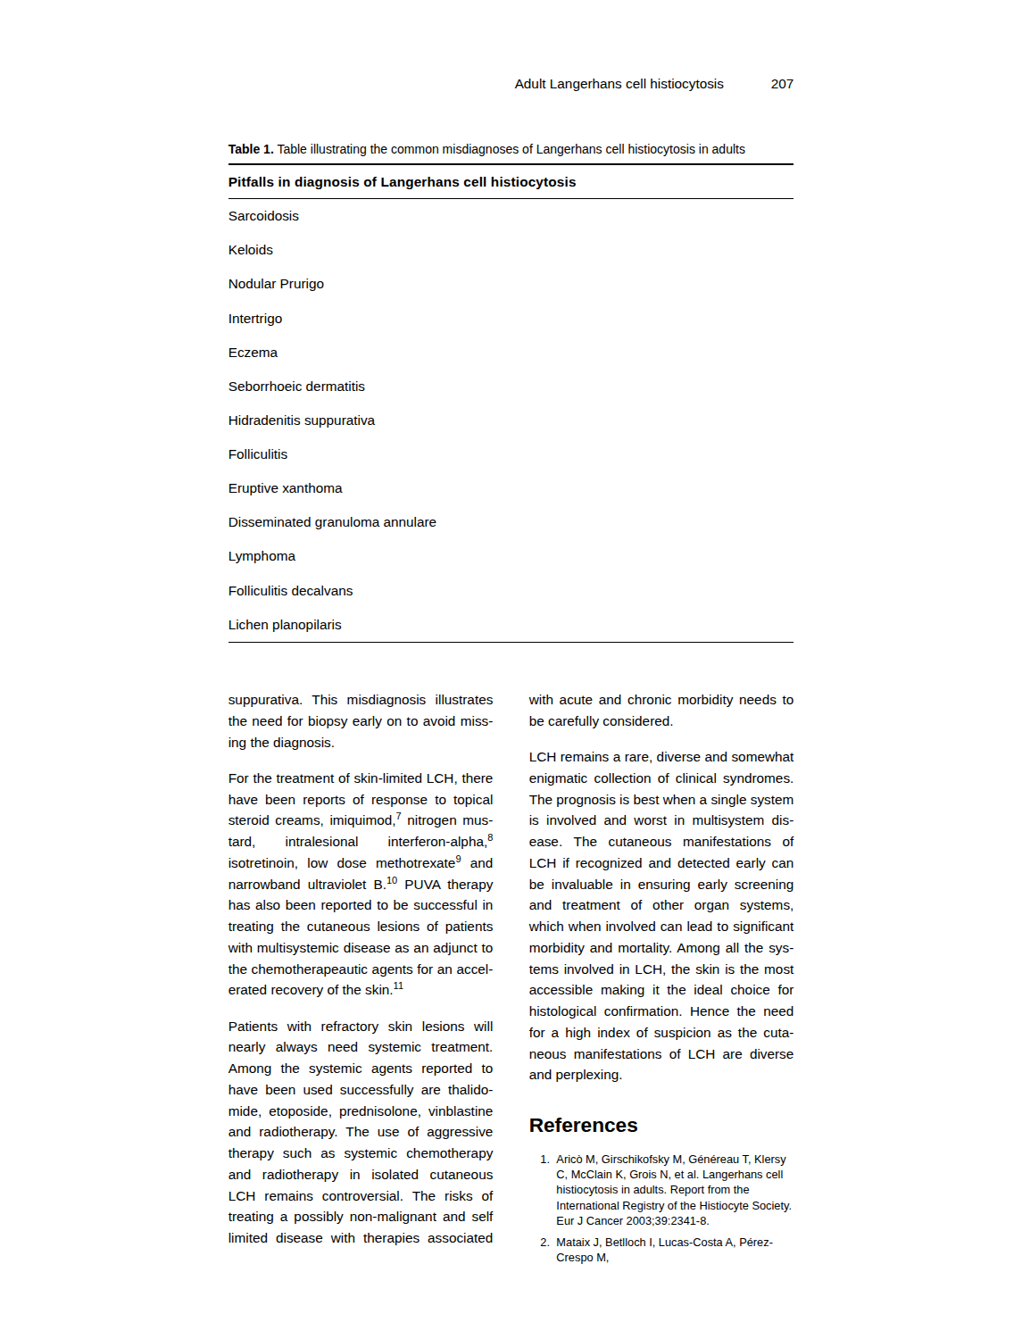Adult Langerhans cell histiocytosis 207
Table 1. Table illustrating the common misdiagnoses of Langerhans cell histiocytosis in adults
| Pitfalls in diagnosis of Langerhans cell histiocytosis |
| --- |
| Sarcoidosis |
| Keloids |
| Nodular Prurigo |
| Intertrigo |
| Eczema |
| Seborrhoeic dermatitis |
| Hidradenitis suppurativa |
| Folliculitis |
| Eruptive xanthoma |
| Disseminated granuloma annulare |
| Lymphoma |
| Folliculitis decalvans |
| Lichen planopilaris |
suppurativa. This misdiagnosis illustrates the need for biopsy early on to avoid missing the diagnosis.
For the treatment of skin-limited LCH, there have been reports of response to topical steroid creams, imiquimod,7 nitrogen mustard, intralesional interferon-alpha,8 isotretinoin, low dose methotrexate9 and narrowband ultraviolet B.10 PUVA therapy has also been reported to be successful in treating the cutaneous lesions of patients with multisystemic disease as an adjunct to the chemotherapeautic agents for an accelerated recovery of the skin.11
Patients with refractory skin lesions will nearly always need systemic treatment. Among the systemic agents reported to have been used successfully are thalidomide, etoposide, prednisolone, vinblastine and radiotherapy. The use of aggressive therapy such as systemic chemotherapy and radiotherapy in isolated cutaneous LCH remains controversial. The risks of treating a possibly non-malignant and self limited disease with therapies associated with acute and chronic morbidity needs to be carefully considered.
LCH remains a rare, diverse and somewhat enigmatic collection of clinical syndromes. The prognosis is best when a single system is involved and worst in multisystem disease. The cutaneous manifestations of LCH if recognized and detected early can be invaluable in ensuring early screening and treatment of other organ systems, which when involved can lead to significant morbidity and mortality. Among all the systems involved in LCH, the skin is the most accessible making it the ideal choice for histological confirmation. Hence the need for a high index of suspicion as the cutaneous manifestations of LCH are diverse and perplexing.
References
Aricò M, Girschikofsky M, Généreau T, Klersy C, McClain K, Grois N, et al. Langerhans cell histiocytosis in adults. Report from the International Registry of the Histiocyte Society. Eur J Cancer 2003;39:2341-8.
Mataix J, Betlloch I, Lucas-Costa A, Pérez-Crespo M,